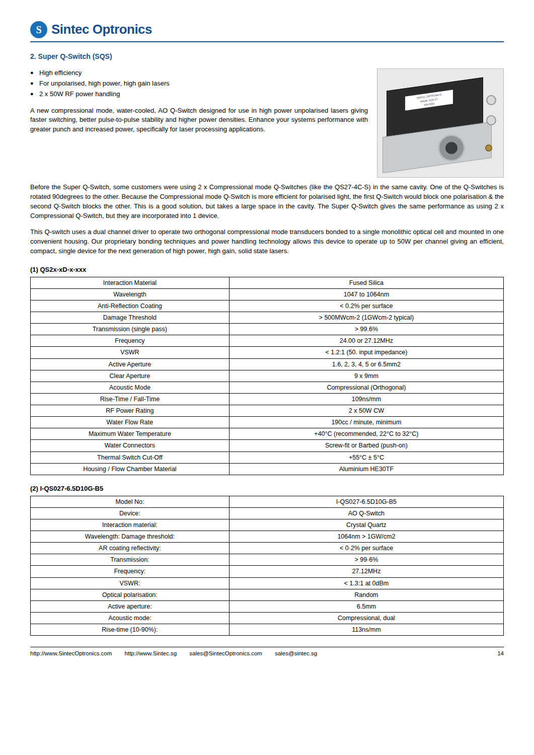SSintec Optronics
2. Super Q-Switch (SQS)
SINTEC OPTRONICS
Model: SQS-27
S/N 0000
High efficiency
For unpolarised, high power, high gain lasers
2 x 50W RF power handling
A new compressional mode, water-cooled, AO Q-Switch designed for use in high power unpolarised lasers giving faster switching, better pulse-to-pulse stability and higher power densities. Enhance your systems performance with greater punch and increased power, specifically for laser processing applications.
Before the Super Q-Switch, some customers were using 2 x Compressional mode Q-Switches (like the QS27-4C-S) in the same cavity. One of the Q-Switches is rotated 90degrees to the other. Because the Compressional mode Q-Switch is more efficient for polarised light, the first Q-Switch would block one polarisation & the second Q-Switch blocks the other. This is a good solution, but takes a large space in the cavity. The Super Q-Switch gives the same performance as using 2 x Compressional Q-Switch, but they are incorporated into 1 device.
This Q-switch uses a dual channel driver to operate two orthogonal compressional mode transducers bonded to a single monolithic optical cell and mounted in one convenient housing. Our proprietary bonding techniques and power handling technology allows this device to operate up to 50W per channel giving an efficient, compact, single device for the next generation of high power, high gain, solid state lasers.
(1) QS2x-xD-x-xxx
| Interaction Material | Fused Silica |
| Wavelength | 1047 to 1064nm |
| Anti-Reflection Coating | < 0.2% per surface |
| Damage Threshold | > 500MWcm-2 (1GWcm-2 typical) |
| Transmission (single pass) | > 99.6% |
| Frequency | 24.00 or 27.12MHz |
| VSWR | < 1.2:1 (50. input impedance) |
| Active Aperture | 1.6, 2, 3, 4, 5 or 6.5mm2 |
| Clear Aperture | 9 x 9mm |
| Acoustic Mode | Compressional (Orthogonal) |
| Rise-Time / Fall-Time | 109ns/mm |
| RF Power Rating | 2 x 50W CW |
| Water Flow Rate | 190cc / minute, minimum |
| Maximum Water Temperature | +40°C (recommended, 22°C to 32°C) |
| Water Connectors | Screw-fit or Barbed (push-on) |
| Thermal Switch Cut-Off | +55°C ± 5°C |
| Housing / Flow Chamber Material | Aluminium HE30TF |
(2) I-QS027-6.5D10G-B5
| Model No: | I-QS027-6.5D10G-B5 |
| Device: | AO Q-Switch |
| Interaction material: | Crystal Quartz |
| Wavelength: Damage threshold: | 1064nm > 1GW/cm2 |
| AR coating reflectivity: | < 0·2% per surface |
| Transmission: | > 99·6% |
| Frequency: | 27.12MHz |
| VSWR: | < 1.3:1 at 0dBm |
| Optical polarisation: | Random |
| Active aperture: | 6.5mm |
| Acoustic mode: | Compressional, dual |
| Rise-time (10-90%): | 113ns/mm |
http://www.SintecOptronics.com http://www.Sintec.sg sales@SintecOptronics.com sales@sintec.sg
14